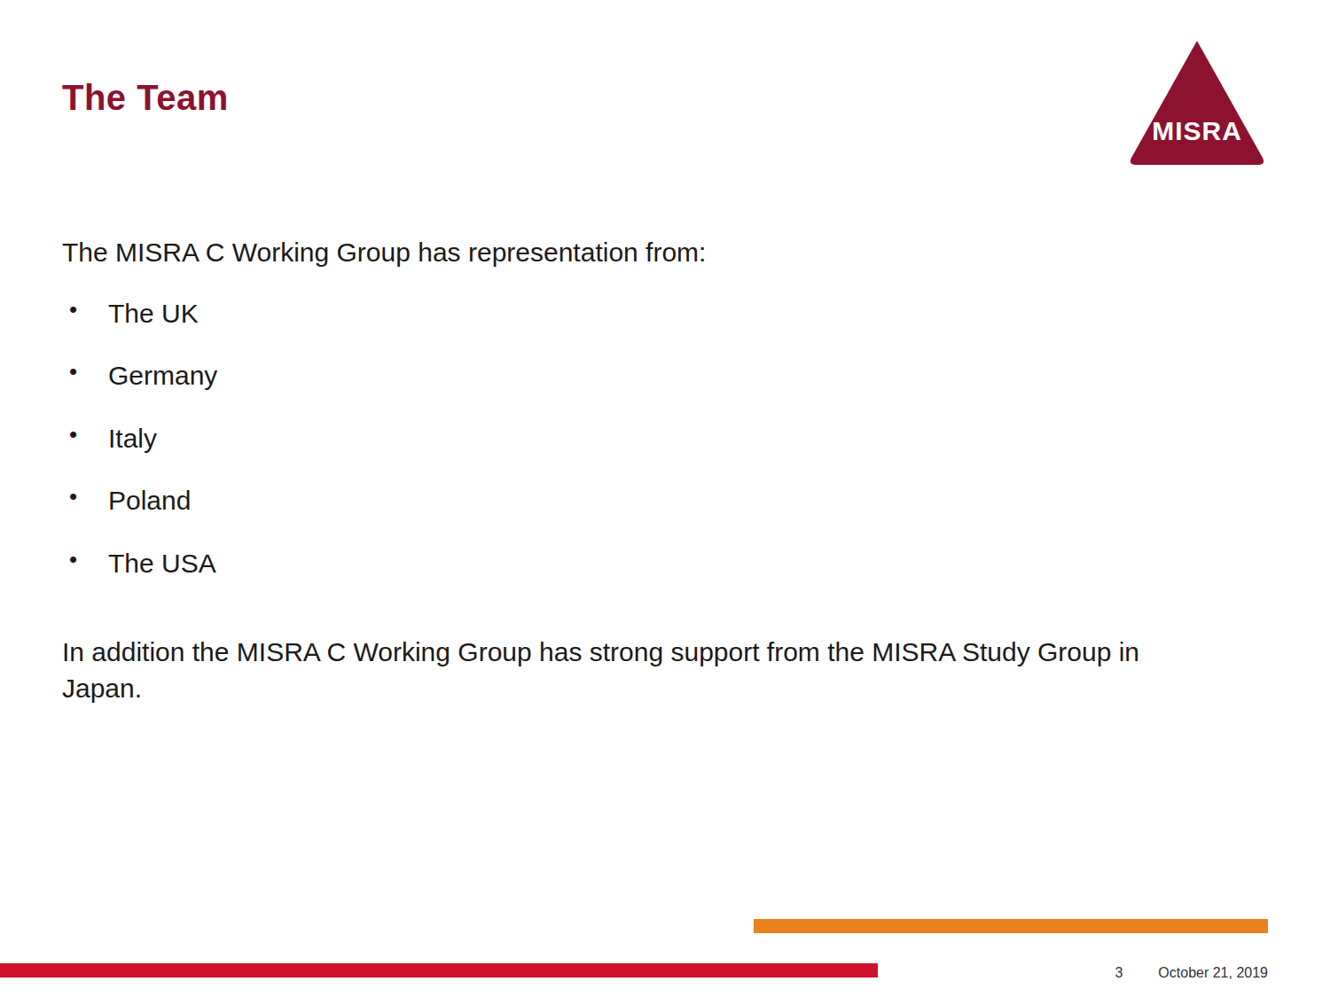The Team
MISRA
The MISRA C Working Group has representation from:
The UK
Germany
Italy
Poland
The USA
In addition the MISRA C Working Group has strong support from the MISRA Study Group in Japan.
3 October 21, 2019